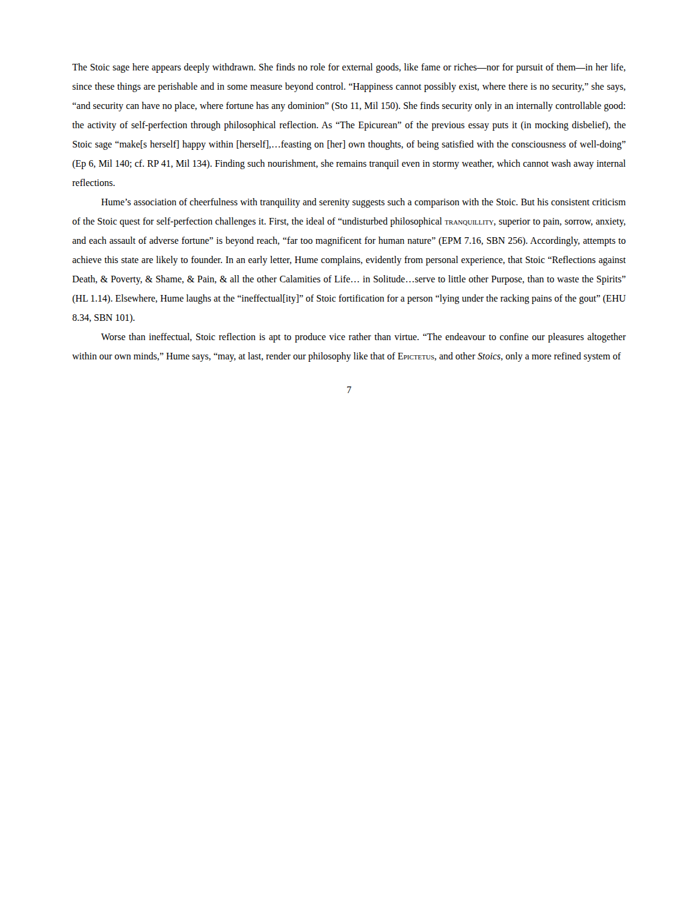The Stoic sage here appears deeply withdrawn. She finds no role for external goods, like fame or riches—nor for pursuit of them—in her life, since these things are perishable and in some measure beyond control. “Happiness cannot possibly exist, where there is no security,” she says, “and security can have no place, where fortune has any dominion” (Sto 11, Mil 150). She finds security only in an internally controllable good: the activity of self-perfection through philosophical reflection. As “The Epicurean” of the previous essay puts it (in mocking disbelief), the Stoic sage “make[s herself] happy within [herself],…feasting on [her] own thoughts, of being satisfied with the consciousness of well-doing” (Ep 6, Mil 140; cf. RP 41, Mil 134). Finding such nourishment, she remains tranquil even in stormy weather, which cannot wash away internal reflections.
Hume’s association of cheerfulness with tranquility and serenity suggests such a comparison with the Stoic. But his consistent criticism of the Stoic quest for self-perfection challenges it. First, the ideal of “undisturbed philosophical tranquillity, superior to pain, sorrow, anxiety, and each assault of adverse fortune” is beyond reach, “far too magnificent for human nature” (EPM 7.16, SBN 256). Accordingly, attempts to achieve this state are likely to founder. In an early letter, Hume complains, evidently from personal experience, that Stoic “Reflections against Death, & Poverty, & Shame, & Pain, & all the other Calamities of Life… in Solitude…serve to little other Purpose, than to waste the Spirits” (HL 1.14). Elsewhere, Hume laughs at the “ineffectual[ity]” of Stoic fortification for a person “lying under the racking pains of the gout” (EHU 8.34, SBN 101).
Worse than ineffectual, Stoic reflection is apt to produce vice rather than virtue. “The endeavour to confine our pleasures altogether within our own minds,” Hume says, “may, at last, render our philosophy like that of Epictetus, and other Stoics, only a more refined system of
7